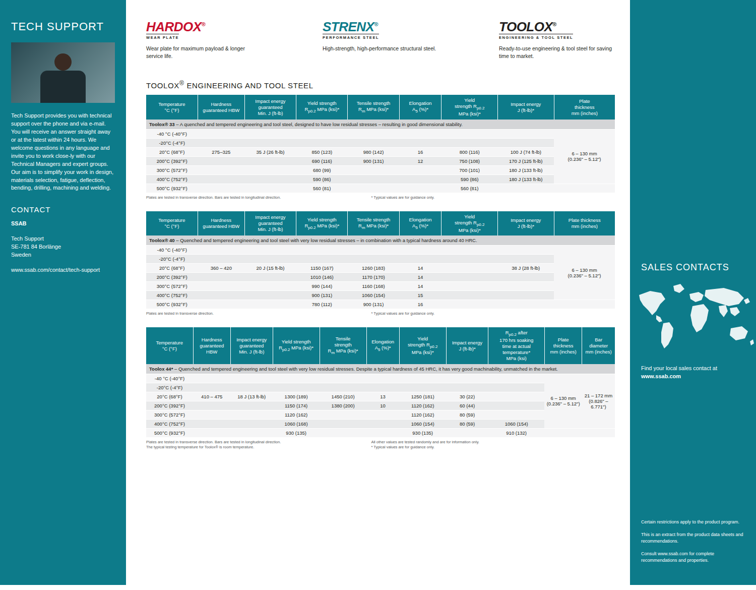TECH SUPPORT
Tech Support provides you with technical support over the phone and via e‑mail. You will receive an answer straight away or at the latest within 24 hours. We welcome questions in any language and invite you to work close‑ly with our Technical Managers and expert groups. Our aim is to simplify your work in design, materials selection, fatigue, deflection, bending, drilling, machining and welding.
CONTACT
SSAB
Tech Support
SE‑781 84 Borlänge
Sweden
www.ssab.com/contact/tech-support
HARDOX®
WEAR PLATE
Wear plate for maximum payload & longer service life.
STRENX®
PERFORMANCE STEEL
High-strength, high-performance structural steel.
TOOLOX®
ENGINEERING & TOOL STEEL
Ready-to-use engineering & tool steel for saving time to market.
TOOLOX® ENGINEERING AND TOOL STEEL
| Temperature °C (°F) | Hardness guaranteed HBW | Impact energy guaranteed Min. J (ft-lb) | Yield strength R p0.2 MPa (ksi)* | Tensile strength R m MPa (ksi)* | Elongation A 5 (%)* | Yield strength R p0.2 MPa (ksi)* | Impact energy J (ft-lb)* | Plate thickness mm (inches) |
| --- | --- | --- | --- | --- | --- | --- | --- | --- |
| Toolox® 33 – A quenched and tempered engineering and tool steel, designed to have low residual stresses – resulting in good dimensional stability. |
| -40 °C (-40°F) | | | | | | | | 6 – 130 mm (0.236" – 5.12") |
| -20°C (-4°F) | | | | | | | |
| 20°C (68°F) | 275–325 | 35 J (26 ft-lb) | 850 (123) | 980 (142) | 16 | 800 (116) | 100 J (74 ft-lb) |
| 200°C (392°F) | | | 690 (116) | 900 (131) | 12 | 750 (108) | 170 J (125 ft-lb) |
| 300°C (572°F) | | | 680 (99) | | | 700 (101) | 180 J (133 ft-lb) |
| 400°C (752°F) | | | 590 (86) | | | 590 (86) | 180 J (133 ft-lb) |
| 500°C (932°F) | | | 560 (81) | | | 560 (81) | | |
Plates are tested in transverse direction. Bars are tested in longitudinal direction.
* Typical values are for guidance only.
| Temperature °C (°F) | Hardness guaranteed HBW | Impact energy guaranteed Min. J (ft-lb) | Yield strength R p0.2 MPa (ksi)* | Tensile strength R m MPa (ksi)* | Elongation A 5 (%)* | Yield strength R p0.2 MPa (ksi)* | Impact energy J (ft-lb)* | Plate thickness mm (inches) |
| --- | --- | --- | --- | --- | --- | --- | --- | --- |
| Toolox® 40 – Quenched and tempered engineering and tool steel with very low residual stresses – in combination with a typical hardness around 40 HRC. |
| -40 °C (-40°F) | | | | | | | | 6 – 130 mm (0.236" – 5.12") |
| -20°C (-4°F) | | | | | | | |
| 20°C (68°F) | 360 – 420 | 20 J (15 ft-lb) | 1150 (167) | 1260 (183) | 14 | | 38 J (28 ft-lb) |
| 200°C (392°F) | | | 1010 (146) | 1170 (170) | 14 | | |
| 300°C (572°F) | | | 990 (144) | 1160 (168) | 14 | | |
| 400°C (752°F) | | | 900 (131) | 1060 (154) | 15 | | |
| 500°C (932°F) | | | 780 (112) | 900 (131) | 16 | | | |
Plates are tested in transverse direction.
* Typical values are for guidance only.
| Temperature °C (°F) | Hardness guaranteed HBW | Impact energy guaranteed Min. J (ft-lb) | Yield strength R p0.2 MPa (ksi)* | Tensile strength R m MPa (ksi)* | Elongation A 5 (%)* | Yield strength R p0.2 MPa (ksi)* | Impact energy J (ft-lb)* | R p0.2 after 170 hrs soaking time at actual temperature* MPa (ksi) | Plate thickness mm (inches) | Bar diameter mm (inches) |
| --- | --- | --- | --- | --- | --- | --- | --- | --- | --- | --- |
| Toolox 44* – Quenched and tempered engineering and tool steel with very low residual stresses. Despite a typical hardness of 45 HRC, it has very good machinability, unmatched in the market. |
| -40 °C (-40°F) | | | | | | | | | 6 – 130 mm (0.236" – 5.12") | 21 – 172 mm (0.826" – 6.771") |
| -20°C (-4°F) | | | | | | | | |
| 20°C (68°F) | 410 – 475 | 18 J (13 ft-lb) | 1300 (189) | 1450 (210) | 13 | 1250 (181) | 30 (22) | |
| 200°C (392°F) | | | 1150 (174) | 1380 (200) | 10 | 1120 (162) | 60 (44) | |
| 300°C (572°F) | | | 1120 (162) | | | 1120 (162) | 80 (59) | |
| 400°C (752°F) | | | 1060 (168) | | | 1060 (154) | 80 (59) | 1060 (154) |
| 500°C (932°F) | | | 930 (135) | | | 930 (135) | | 910 (132) | | |
Plates are tested in transverse direction. Bars are tested in longitudinal direction.
The typical testing temperature for Toolox® is room temperature.
All other values are tested randomly and are for information only.
* Typical values are for guidance only.
SALES CONTACTS
Find your local sales contact at
www.ssab.com
Certain restrictions apply to the product program.
This is an extract from the product data sheets and recommendations.
Consult www.ssab.com for complete recommendations and properties.